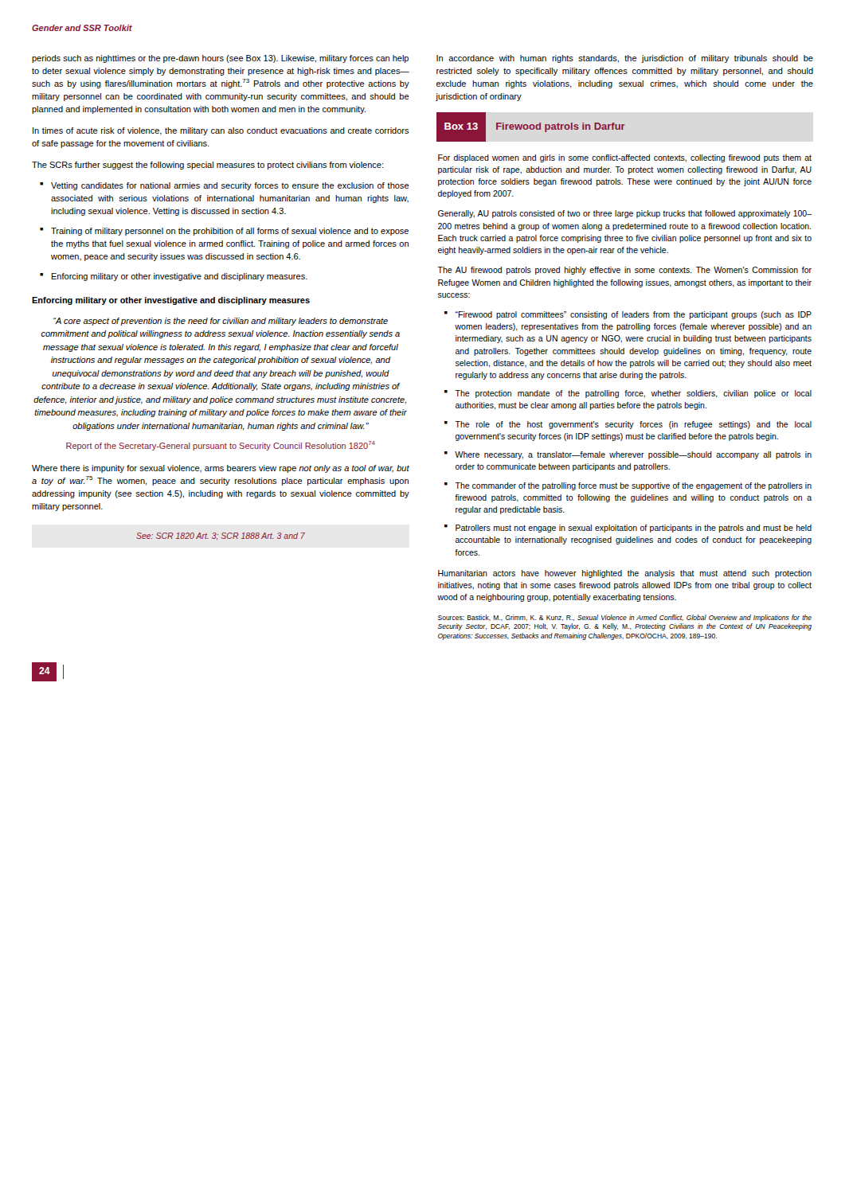Gender and SSR Toolkit
periods such as nighttimes or the pre-dawn hours (see Box 13). Likewise, military forces can help to deter sexual violence simply by demonstrating their presence at high-risk times and places—such as by using flares/illumination mortars at night.73 Patrols and other protective actions by military personnel can be coordinated with community-run security committees, and should be planned and implemented in consultation with both women and men in the community.
In times of acute risk of violence, the military can also conduct evacuations and create corridors of safe passage for the movement of civilians.
The SCRs further suggest the following special measures to protect civilians from violence:
Vetting candidates for national armies and security forces to ensure the exclusion of those associated with serious violations of international humanitarian and human rights law, including sexual violence. Vetting is discussed in section 4.3.
Training of military personnel on the prohibition of all forms of sexual violence and to expose the myths that fuel sexual violence in armed conflict. Training of police and armed forces on women, peace and security issues was discussed in section 4.6.
Enforcing military or other investigative and disciplinary measures.
Enforcing military or other investigative and disciplinary measures
“A core aspect of prevention is the need for civilian and military leaders to demonstrate commitment and political willingness to address sexual violence. Inaction essentially sends a message that sexual violence is tolerated. In this regard, I emphasize that clear and forceful instructions and regular messages on the categorical prohibition of sexual violence, and unequivocal demonstrations by word and deed that any breach will be punished, would contribute to a decrease in sexual violence. Additionally, State organs, including ministries of defence, interior and justice, and military and police command structures must institute concrete, timebound measures, including training of military and police forces to make them aware of their obligations under international humanitarian, human rights and criminal law.”
Report of the Secretary-General pursuant to Security Council Resolution 182074
Where there is impunity for sexual violence, arms bearers view rape not only as a tool of war, but a toy of war.75 The women, peace and security resolutions place particular emphasis upon addressing impunity (see section 4.5), including with regards to sexual violence committed by military personnel.
See: SCR 1820 Art. 3; SCR 1888 Art. 3 and 7
In accordance with human rights standards, the jurisdiction of military tribunals should be restricted solely to specifically military offences committed by military personnel, and should exclude human rights violations, including sexual crimes, which should come under the jurisdiction of ordinary
Box 13
Firewood patrols in Darfur
For displaced women and girls in some conflict-affected contexts, collecting firewood puts them at particular risk of rape, abduction and murder. To protect women collecting firewood in Darfur, AU protection force soldiers began firewood patrols. These were continued by the joint AU/UN force deployed from 2007.
Generally, AU patrols consisted of two or three large pickup trucks that followed approximately 100–200 metres behind a group of women along a predetermined route to a firewood collection location. Each truck carried a patrol force comprising three to five civilian police personnel up front and six to eight heavily-armed soldiers in the open-air rear of the vehicle.
The AU firewood patrols proved highly effective in some contexts. The Women's Commission for Refugee Women and Children highlighted the following issues, amongst others, as important to their success:
“Firewood patrol committees” consisting of leaders from the participant groups (such as IDP women leaders), representatives from the patrolling forces (female wherever possible) and an intermediary, such as a UN agency or NGO, were crucial in building trust between participants and patrollers. Together committees should develop guidelines on timing, frequency, route selection, distance, and the details of how the patrols will be carried out; they should also meet regularly to address any concerns that arise during the patrols.
The protection mandate of the patrolling force, whether soldiers, civilian police or local authorities, must be clear among all parties before the patrols begin.
The role of the host government's security forces (in refugee settings) and the local government's security forces (in IDP settings) must be clarified before the patrols begin.
Where necessary, a translator—female wherever possible—should accompany all patrols in order to communicate between participants and patrollers.
The commander of the patrolling force must be supportive of the engagement of the patrollers in firewood patrols, committed to following the guidelines and willing to conduct patrols on a regular and predictable basis.
Patrollers must not engage in sexual exploitation of participants in the patrols and must be held accountable to internationally recognised guidelines and codes of conduct for peacekeeping forces.
Humanitarian actors have however highlighted the analysis that must attend such protection initiatives, noting that in some cases firewood patrols allowed IDPs from one tribal group to collect wood of a neighbouring group, potentially exacerbating tensions.
Sources: Bastick, M., Grimm, K. & Kunz, R., Sexual Violence in Armed Conflict, Global Overview and Implications for the Security Sector, DCAF, 2007; Holt, V. Taylor, G. & Kelly, M., Protecting Civilians in the Context of UN Peacekeeping Operations: Successes, Setbacks and Remaining Challenges, DPKO/OCHA, 2009, 189–190.
24